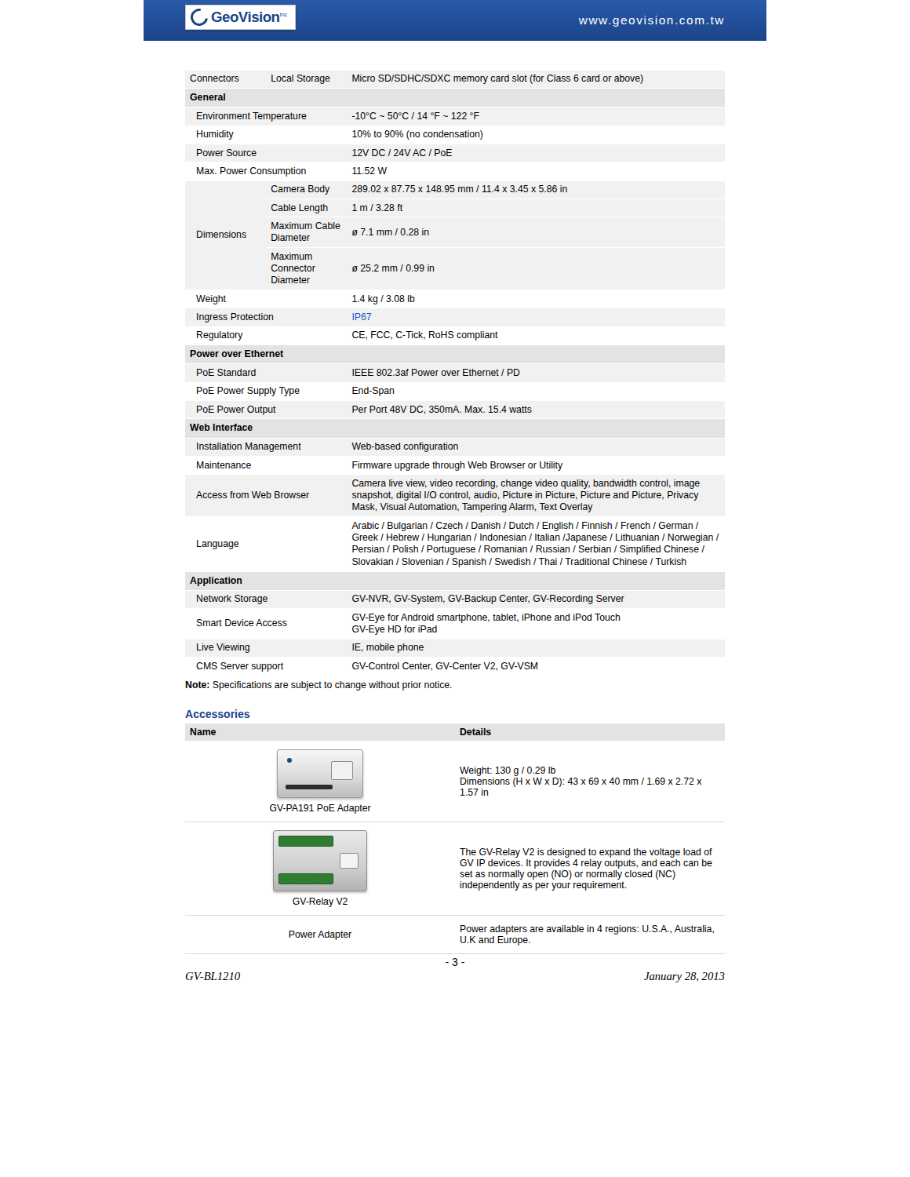GeoVisionInc
www.geovision.com.tw
| Connectors | Local Storage | Micro SD/SDHC/SDXC memory card slot (for Class 6 card or above) |
| General |
| Environment Temperature | -10°C ~ 50°C / 14 °F ~ 122 °F |
| Humidity | 10% to 90% (no condensation) |
| Power Source | 12V DC / 24V AC / PoE |
| Max. Power Consumption | 11.52 W |
| Dimensions | Camera Body | 289.02 x 87.75 x 148.95 mm / 11.4 x 3.45 x 5.86 in |
| Cable Length | 1 m / 3.28 ft |
| Maximum Cable Diameter | ø 7.1 mm / 0.28 in |
| Maximum Connector Diameter | ø 25.2 mm / 0.99 in |
| Weight | 1.4 kg / 3.08 lb |
| Ingress Protection | IP67 |
| Regulatory | CE, FCC, C-Tick, RoHS compliant |
| Power over Ethernet |
| PoE Standard | IEEE 802.3af Power over Ethernet / PD |
| PoE Power Supply Type | End-Span |
| PoE Power Output | Per Port 48V DC, 350mA. Max. 15.4 watts |
| Web Interface |
| Installation Management | Web-based configuration |
| Maintenance | Firmware upgrade through Web Browser or Utility |
| Access from Web Browser | Camera live view, video recording, change video quality, bandwidth control, image snapshot, digital I/O control, audio, Picture in Picture, Picture and Picture, Privacy Mask, Visual Automation, Tampering Alarm, Text Overlay |
| Language | Arabic / Bulgarian / Czech / Danish / Dutch / English / Finnish / French / German / Greek / Hebrew / Hungarian / Indonesian / Italian /Japanese / Lithuanian / Norwegian / Persian / Polish / Portuguese / Romanian / Russian / Serbian / Simplified Chinese / Slovakian / Slovenian / Spanish / Swedish / Thai / Traditional Chinese / Turkish |
| Application |
| Network Storage | GV-NVR, GV-System, GV-Backup Center, GV-Recording Server |
| Smart Device Access | GV-Eye for Android smartphone, tablet, iPhone and iPod Touch GV-Eye HD for iPad |
| Live Viewing | IE, mobile phone |
| CMS Server support | GV-Control Center, GV-Center V2, GV-VSM |
Note: Specifications are subject to change without prior notice.
Accessories
| Name | Details |
| --- | --- |
| GV-PA191 PoE Adapter | Weight: 130 g / 0.29 lb Dimensions (H x W x D): 43 x 69 x 40 mm / 1.69 x 2.72 x 1.57 in |
| GV-Relay V2 | The GV-Relay V2 is designed to expand the voltage load of GV IP devices. It provides 4 relay outputs, and each can be set as normally open (NO) or normally closed (NC) independently as per your requirement. |
| Power Adapter | Power adapters are available in 4 regions: U.S.A., Australia, U.K and Europe. |
- 3 -
GV-BL1210 January 28, 2013